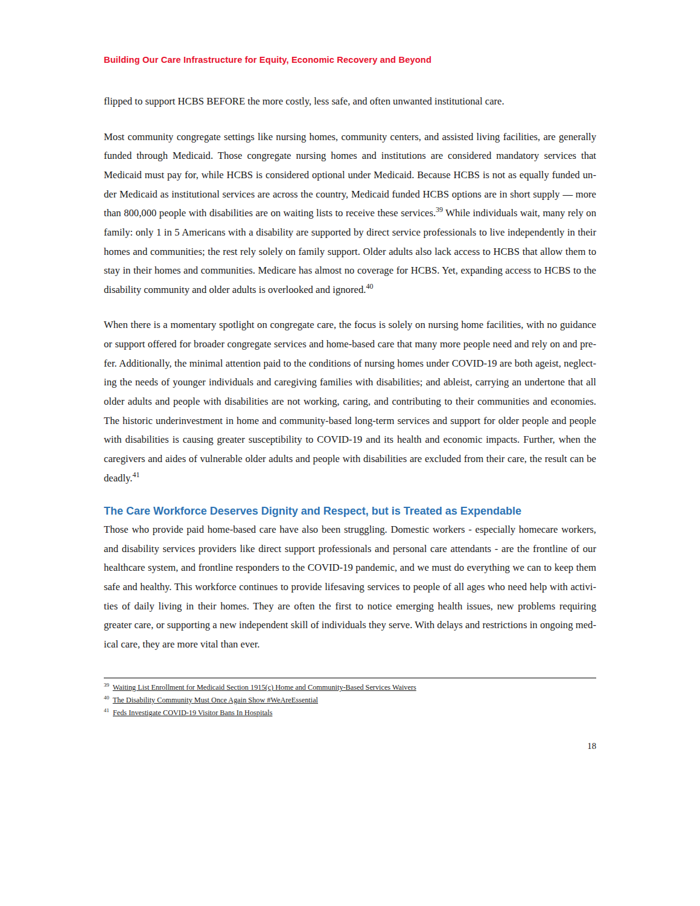Building Our Care Infrastructure for Equity, Economic Recovery and Beyond
flipped to support HCBS BEFORE the more costly, less safe, and often unwanted institutional care.
Most community congregate settings like nursing homes, community centers, and assisted living facilities, are generally funded through Medicaid. Those congregate nursing homes and institutions are considered mandatory services that Medicaid must pay for, while HCBS is considered optional under Medicaid. Because HCBS is not as equally funded under Medicaid as institutional services are across the country, Medicaid funded HCBS options are in short supply — more than 800,000 people with disabilities are on waiting lists to receive these services.39 While individuals wait, many rely on family: only 1 in 5 Americans with a disability are supported by direct service professionals to live independently in their homes and communities; the rest rely solely on family support. Older adults also lack access to HCBS that allow them to stay in their homes and communities. Medicare has almost no coverage for HCBS. Yet, expanding access to HCBS to the disability community and older adults is overlooked and ignored.40
When there is a momentary spotlight on congregate care, the focus is solely on nursing home facilities, with no guidance or support offered for broader congregate services and home-based care that many more people need and rely on and prefer. Additionally, the minimal attention paid to the conditions of nursing homes under COVID-19 are both ageist, neglecting the needs of younger individuals and caregiving families with disabilities; and ableist, carrying an undertone that all older adults and people with disabilities are not working, caring, and contributing to their communities and economies. The historic underinvestment in home and community-based long-term services and support for older people and people with disabilities is causing greater susceptibility to COVID-19 and its health and economic impacts. Further, when the caregivers and aides of vulnerable older adults and people with disabilities are excluded from their care, the result can be deadly.41
The Care Workforce Deserves Dignity and Respect, but is Treated as Expendable
Those who provide paid home-based care have also been struggling. Domestic workers - especially homecare workers, and disability services providers like direct support professionals and personal care attendants - are the frontline of our healthcare system, and frontline responders to the COVID-19 pandemic, and we must do everything we can to keep them safe and healthy. This workforce continues to provide lifesaving services to people of all ages who need help with activities of daily living in their homes. They are often the first to notice emerging health issues, new problems requiring greater care, or supporting a new independent skill of individuals they serve. With delays and restrictions in ongoing medical care, they are more vital than ever.
39 Waiting List Enrollment for Medicaid Section 1915(c) Home and Community-Based Services Waivers
40 The Disability Community Must Once Again Show #WeAreEssential
41 Feds Investigate COVID-19 Visitor Bans In Hospitals
18